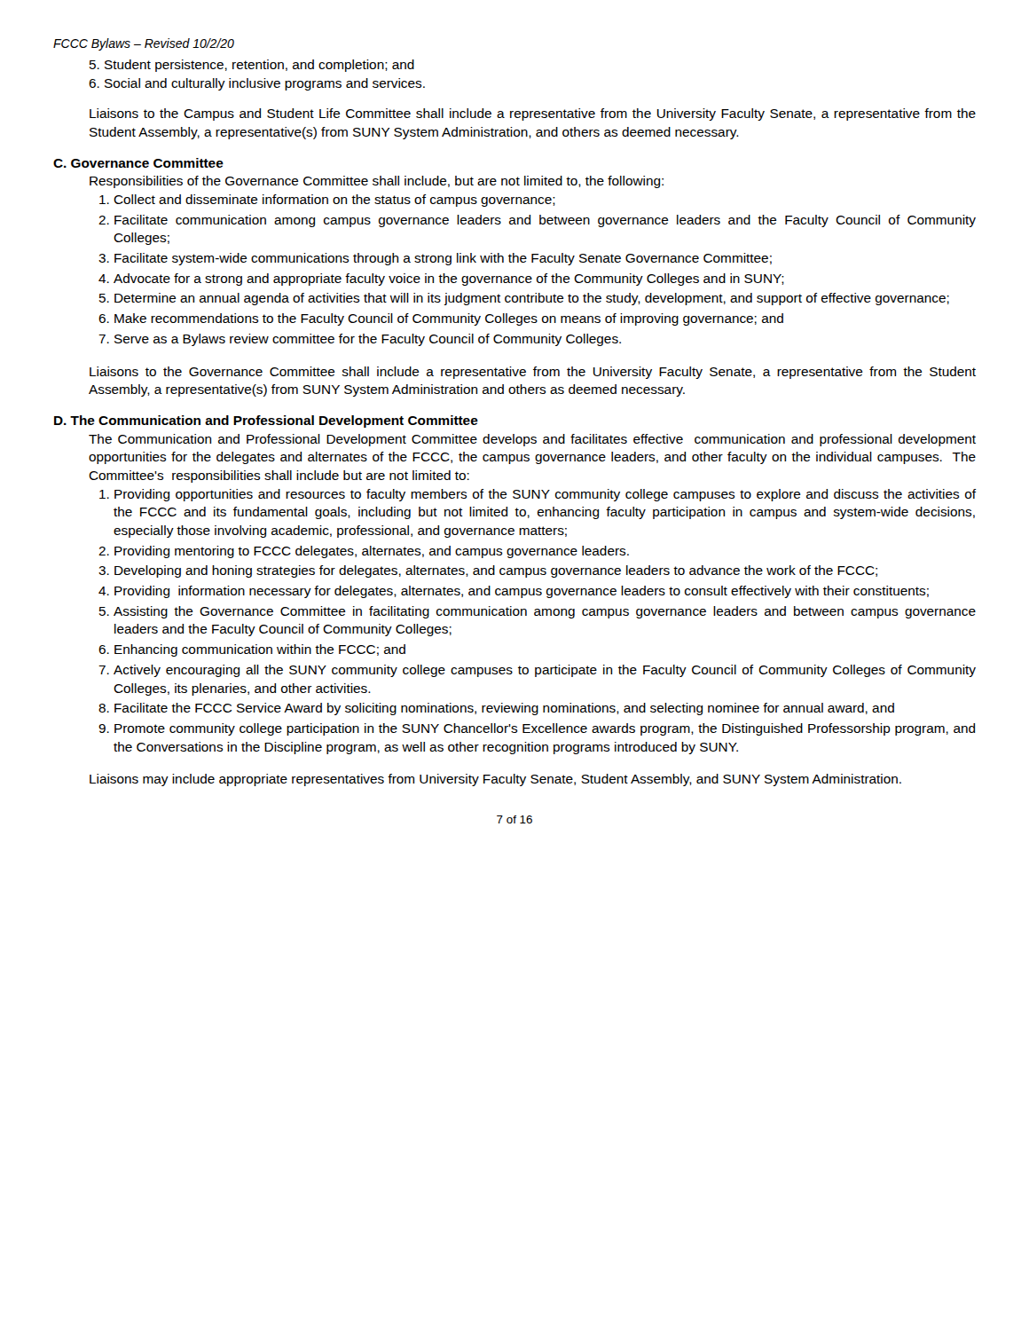FCCC Bylaws – Revised 10/2/20
5. Student persistence, retention, and completion; and
6. Social and culturally inclusive programs and services.
Liaisons to the Campus and Student Life Committee shall include a representative from the University Faculty Senate, a representative from the Student Assembly, a representative(s) from SUNY System Administration, and others as deemed necessary.
C. Governance Committee
Responsibilities of the Governance Committee shall include, but are not limited to, the following:
Collect and disseminate information on the status of campus governance;
Facilitate communication among campus governance leaders and between governance leaders and the Faculty Council of Community Colleges;
Facilitate system-wide communications through a strong link with the Faculty Senate Governance Committee;
Advocate for a strong and appropriate faculty voice in the governance of the Community Colleges and in SUNY;
Determine an annual agenda of activities that will in its judgment contribute to the study, development, and support of effective governance;
Make recommendations to the Faculty Council of Community Colleges on means of improving governance; and
Serve as a Bylaws review committee for the Faculty Council of Community Colleges.
Liaisons to the Governance Committee shall include a representative from the University Faculty Senate, a representative from the Student Assembly, a representative(s) from SUNY System Administration and others as deemed necessary.
D. The Communication and Professional Development Committee
The Communication and Professional Development Committee develops and facilitates effective communication and professional development opportunities for the delegates and alternates of the FCCC, the campus governance leaders, and other faculty on the individual campuses. The Committee's responsibilities shall include but are not limited to:
Providing opportunities and resources to faculty members of the SUNY community college campuses to explore and discuss the activities of the FCCC and its fundamental goals, including but not limited to, enhancing faculty participation in campus and system-wide decisions, especially those involving academic, professional, and governance matters;
Providing mentoring to FCCC delegates, alternates, and campus governance leaders.
Developing and honing strategies for delegates, alternates, and campus governance leaders to advance the work of the FCCC;
Providing information necessary for delegates, alternates, and campus governance leaders to consult effectively with their constituents;
Assisting the Governance Committee in facilitating communication among campus governance leaders and between campus governance leaders and the Faculty Council of Community Colleges;
Enhancing communication within the FCCC; and
Actively encouraging all the SUNY community college campuses to participate in the Faculty Council of Community Colleges of Community Colleges, its plenaries, and other activities.
Facilitate the FCCC Service Award by soliciting nominations, reviewing nominations, and selecting nominee for annual award, and
Promote community college participation in the SUNY Chancellor's Excellence awards program, the Distinguished Professorship program, and the Conversations in the Discipline program, as well as other recognition programs introduced by SUNY.
Liaisons may include appropriate representatives from University Faculty Senate, Student Assembly, and SUNY System Administration.
7 of 16